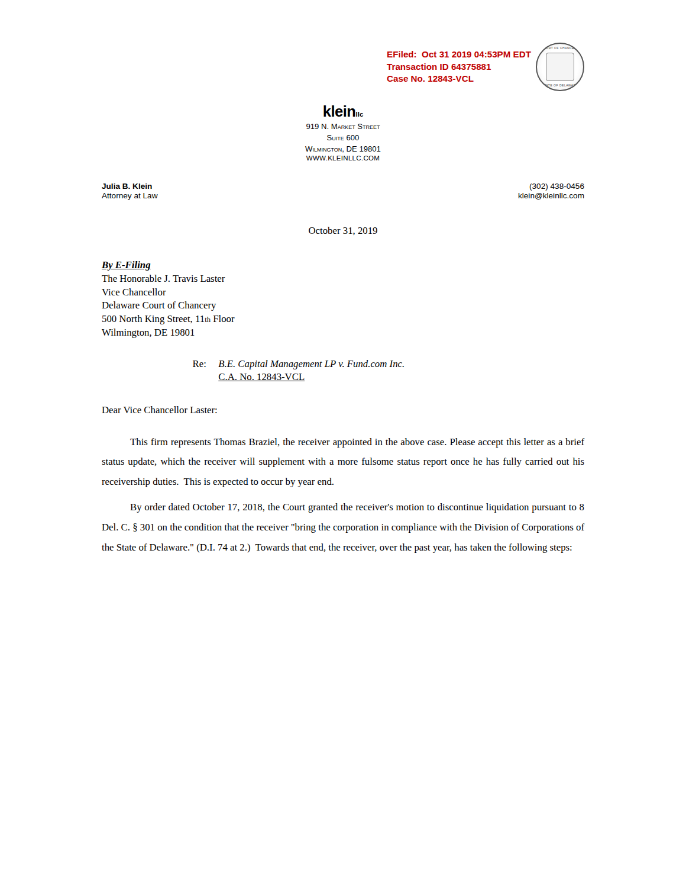EFiled: Oct 31 2019 04:53PM EDT
Transaction ID 64375881
Case No. 12843-VCL
kleinllc
919 N. Market Street
Suite 600
Wilmington, DE 19801
WWW.KLEINLLC.COM
Julia B. Klein
Attorney at Law
(302) 438-0456
klein@kleinllc.com
October 31, 2019
By E-Filing
The Honorable J. Travis Laster
Vice Chancellor
Delaware Court of Chancery
500 North King Street, 11th Floor
Wilmington, DE 19801
Re: B.E. Capital Management LP v. Fund.com Inc.
C.A. No. 12843-VCL
Dear Vice Chancellor Laster:
This firm represents Thomas Braziel, the receiver appointed in the above case. Please accept this letter as a brief status update, which the receiver will supplement with a more fulsome status report once he has fully carried out his receivership duties. This is expected to occur by year end.
By order dated October 17, 2018, the Court granted the receiver's motion to discontinue liquidation pursuant to 8 Del. C. § 301 on the condition that the receiver "bring the corporation in compliance with the Division of Corporations of the State of Delaware." (D.I. 74 at 2.) Towards that end, the receiver, over the past year, has taken the following steps: